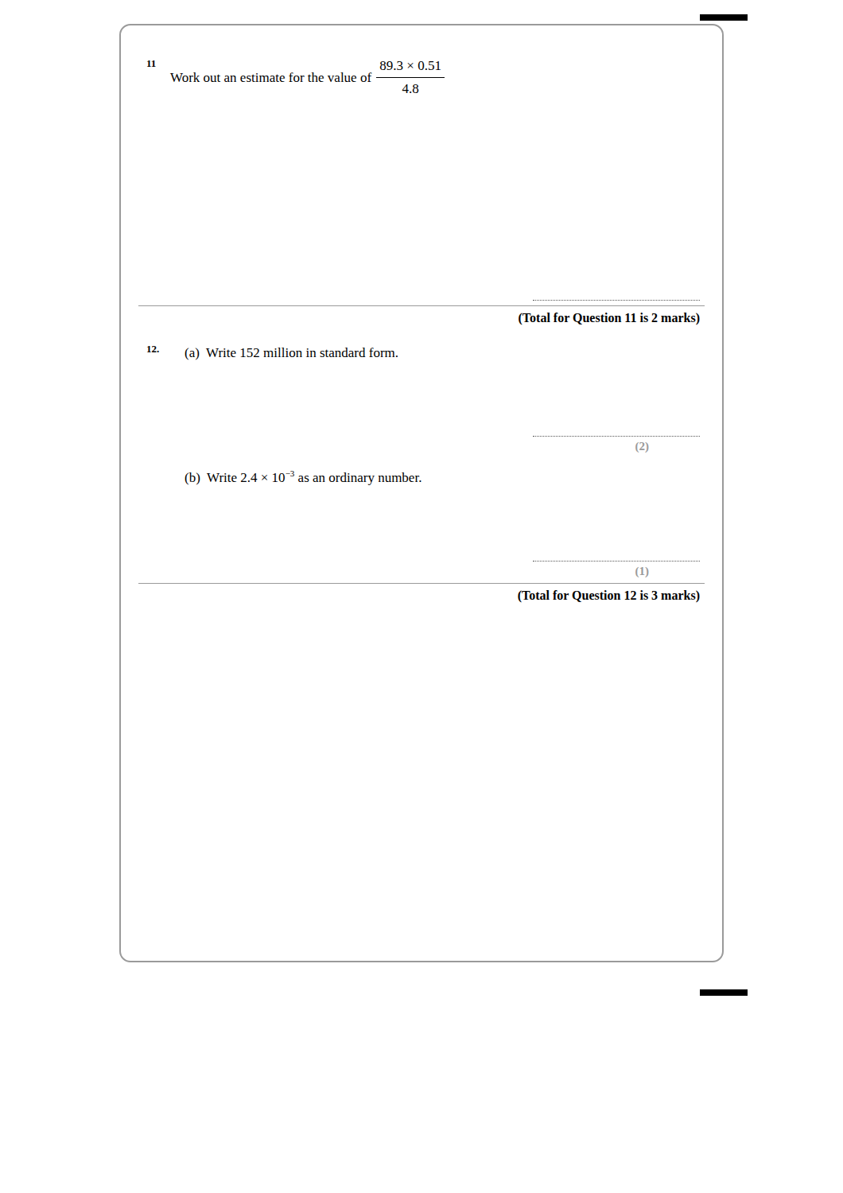11
Work out an estimate for the value of 89.3 × 0.51 4.8
(Total for Question 11 is 2 marks)
12.
(a) Write 152 million in standard form.
(2)
(b) Write 2.4 × 10−3 as an ordinary number.
(1)
(Total for Question 12 is 3 marks)